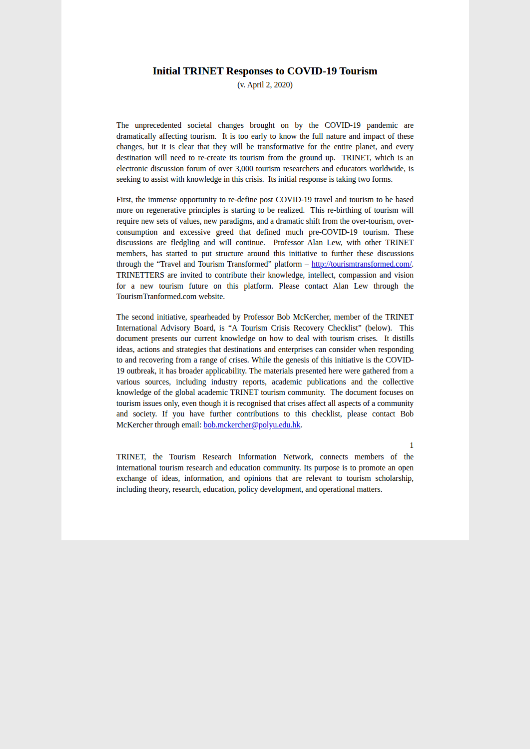Initial TRINET Responses to COVID-19 Tourism
(v. April 2, 2020)
The unprecedented societal changes brought on by the COVID-19 pandemic are dramatically affecting tourism. It is too early to know the full nature and impact of these changes, but it is clear that they will be transformative for the entire planet, and every destination will need to re-create its tourism from the ground up. TRINET, which is an electronic discussion forum of over 3,000 tourism researchers and educators worldwide, is seeking to assist with knowledge in this crisis. Its initial response is taking two forms.
First, the immense opportunity to re-define post COVID-19 travel and tourism to be based more on regenerative principles is starting to be realized. This re-birthing of tourism will require new sets of values, new paradigms, and a dramatic shift from the over-tourism, over-consumption and excessive greed that defined much pre-COVID-19 tourism. These discussions are fledgling and will continue. Professor Alan Lew, with other TRINET members, has started to put structure around this initiative to further these discussions through the “Travel and Tourism Transformed” platform – http://tourismtransformed.com/. TRINETTERS are invited to contribute their knowledge, intellect, compassion and vision for a new tourism future on this platform. Please contact Alan Lew through the TourismTranformed.com website.
The second initiative, spearheaded by Professor Bob McKercher, member of the TRINET International Advisory Board, is “A Tourism Crisis Recovery Checklist” (below). This document presents our current knowledge on how to deal with tourism crises. It distills ideas, actions and strategies that destinations and enterprises can consider when responding to and recovering from a range of crises. While the genesis of this initiative is the COVID-19 outbreak, it has broader applicability. The materials presented here were gathered from a various sources, including industry reports, academic publications and the collective knowledge of the global academic TRINET tourism community. The document focuses on tourism issues only, even though it is recognised that crises affect all aspects of a community and society. If you have further contributions to this checklist, please contact Bob McKercher through email: bob.mckercher@polyu.edu.hk.
1
TRINET, the Tourism Research Information Network, connects members of the international tourism research and education community. Its purpose is to promote an open exchange of ideas, information, and opinions that are relevant to tourism scholarship, including theory, research, education, policy development, and operational matters.